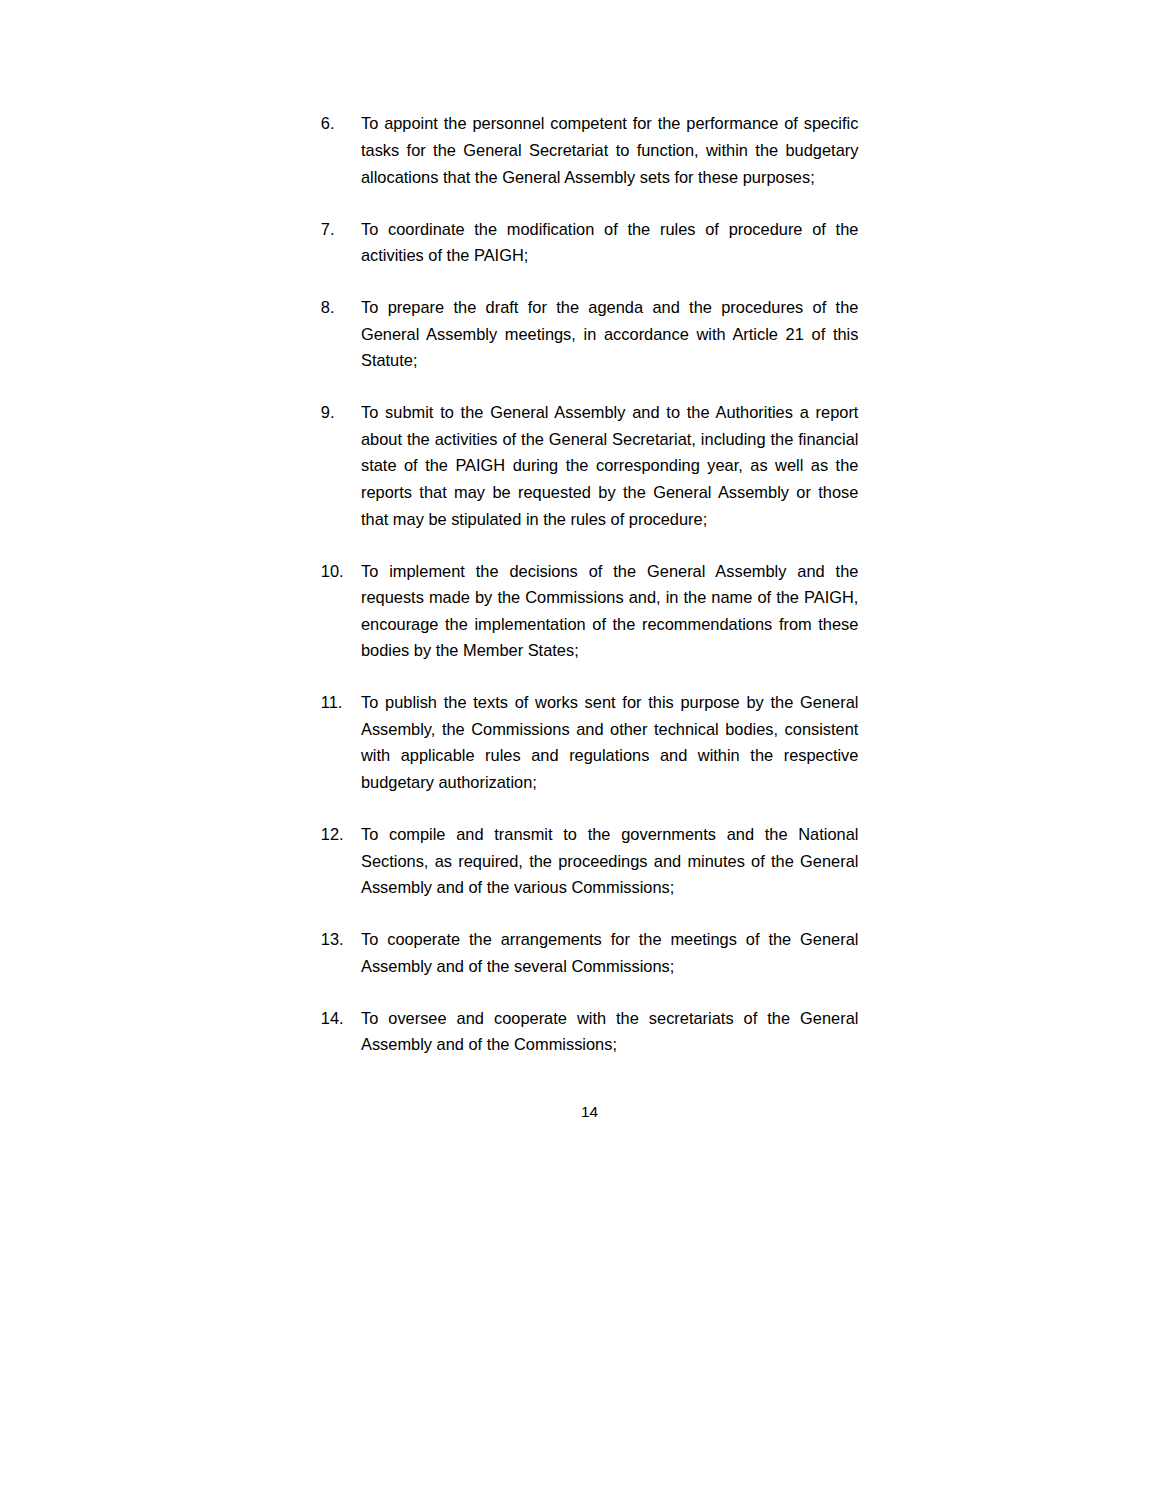6. To appoint the personnel competent for the performance of specific tasks for the General Secretariat to function, within the budgetary allocations that the General Assembly sets for these purposes;
7. To coordinate the modification of the rules of procedure of the activities of the PAIGH;
8. To prepare the draft for the agenda and the procedures of the General Assembly meetings, in accordance with Article 21 of this Statute;
9. To submit to the General Assembly and to the Authorities a report about the activities of the General Secretariat, including the financial state of the PAIGH during the corresponding year, as well as the reports that may be requested by the General Assembly or those that may be stipulated in the rules of procedure;
10. To implement the decisions of the General Assembly and the requests made by the Commissions and, in the name of the PAIGH, encourage the implementation of the recommendations from these bodies by the Member States;
11. To publish the texts of works sent for this purpose by the General Assembly, the Commissions and other technical bodies, consistent with applicable rules and regulations and within the respective budgetary authorization;
12. To compile and transmit to the governments and the National Sections, as required, the proceedings and minutes of the General Assembly and of the various Commissions;
13. To cooperate the arrangements for the meetings of the General Assembly and of the several Commissions;
14. To oversee and cooperate with the secretariats of the General Assembly and of the Commissions;
14